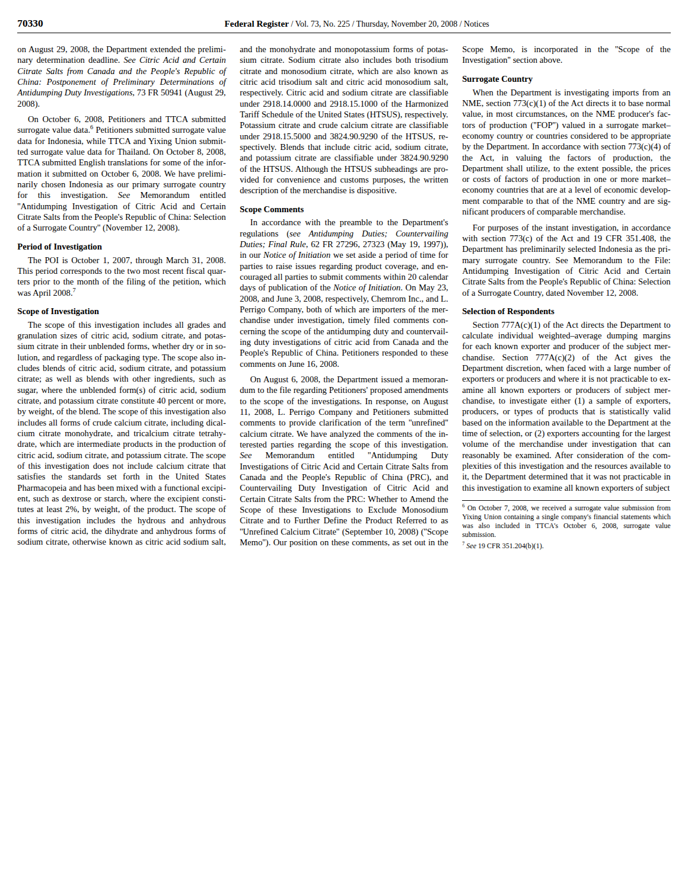70330
Federal Register / Vol. 73, No. 225 / Thursday, November 20, 2008 / Notices
on August 29, 2008, the Department extended the preliminary determination deadline. See Citric Acid and Certain Citrate Salts from Canada and the People's Republic of China: Postponement of Preliminary Determinations of Antidumping Duty Investigations, 73 FR 50941 (August 29, 2008).
On October 6, 2008, Petitioners and TTCA submitted surrogate value data.6 Petitioners submitted surrogate value data for Indonesia, while TTCA and Yixing Union submitted surrogate value data for Thailand. On October 8, 2008, TTCA submitted English translations for some of the information it submitted on October 6, 2008. We have preliminarily chosen Indonesia as our primary surrogate country for this investigation. See Memorandum entitled ''Antidumping Investigation of Citric Acid and Certain Citrate Salts from the People's Republic of China: Selection of a Surrogate Country'' (November 12, 2008).
Period of Investigation
The POI is October 1, 2007, through March 31, 2008. This period corresponds to the two most recent fiscal quarters prior to the month of the filing of the petition, which was April 2008.7
Scope of Investigation
The scope of this investigation includes all grades and granulation sizes of citric acid, sodium citrate, and potassium citrate in their unblended forms, whether dry or in solution, and regardless of packaging type. The scope also includes blends of citric acid, sodium citrate, and potassium citrate; as well as blends with other ingredients, such as sugar, where the unblended form(s) of citric acid, sodium citrate, and potassium citrate constitute 40 percent or more, by weight, of the blend. The scope of this investigation also includes all forms of crude calcium citrate, including dicalcium citrate monohydrate, and tricalcium citrate tetrahydrate, which are intermediate products in the production of citric acid, sodium citrate, and potassium citrate. The scope of this investigation does not include calcium citrate that satisfies the standards set forth in the United States Pharmacopeia and has been mixed with a functional excipient, such as dextrose or starch, where the excipient constitutes at least 2%, by weight, of the product. The scope of this investigation includes the hydrous and anhydrous forms of citric acid, the dihydrate and anhydrous forms of sodium citrate, otherwise known as citric acid sodium salt, and the monohydrate and monopotassium forms of potassium citrate. Sodium citrate also includes both trisodium citrate and monosodium citrate, which are also known as citric acid trisodium salt and citric acid monosodium salt, respectively. Citric acid and sodium citrate are classifiable under 2918.14.0000 and 2918.15.1000 of the Harmonized Tariff Schedule of the United States (HTSUS), respectively. Potassium citrate and crude calcium citrate are classifiable under 2918.15.5000 and 3824.90.9290 of the HTSUS, respectively. Blends that include citric acid, sodium citrate, and potassium citrate are classifiable under 3824.90.9290 of the HTSUS. Although the HTSUS subheadings are provided for convenience and customs purposes, the written description of the merchandise is dispositive.
Scope Comments
In accordance with the preamble to the Department's regulations (see Antidumping Duties; Countervailing Duties; Final Rule, 62 FR 27296, 27323 (May 19, 1997)), in our Notice of Initiation we set aside a period of time for parties to raise issues regarding product coverage, and encouraged all parties to submit comments within 20 calendar days of publication of the Notice of Initiation. On May 23, 2008, and June 3, 2008, respectively, Chemrom Inc., and L. Perrigo Company, both of which are importers of the merchandise under investigation, timely filed comments concerning the scope of the antidumping duty and countervailing duty investigations of citric acid from Canada and the People's Republic of China. Petitioners responded to these comments on June 16, 2008.
On August 6, 2008, the Department issued a memorandum to the file regarding Petitioners' proposed amendments to the scope of the investigations. In response, on August 11, 2008, L. Perrigo Company and Petitioners submitted comments to provide clarification of the term ''unrefined'' calcium citrate. We have analyzed the comments of the interested parties regarding the scope of this investigation. See Memorandum entitled ''Antidumping Duty Investigations of Citric Acid and Certain Citrate Salts from Canada and the People's Republic of China (PRC), and Countervailing Duty Investigation of Citric Acid and Certain Citrate Salts from the PRC: Whether to Amend the Scope of these Investigations to Exclude Monosodium Citrate and to Further Define the Product Referred to as ''Unrefined Calcium Citrate'' (September 10, 2008) (''Scope Memo''). Our position on these comments, as set out in the Scope Memo, is incorporated in the ''Scope of the Investigation'' section above.
Surrogate Country
When the Department is investigating imports from an NME, section 773(c)(1) of the Act directs it to base normal value, in most circumstances, on the NME producer's factors of production (''FOP'') valued in a surrogate market–economy country or countries considered to be appropriate by the Department. In accordance with section 773(c)(4) of the Act, in valuing the factors of production, the Department shall utilize, to the extent possible, the prices or costs of factors of production in one or more market–economy countries that are at a level of economic development comparable to that of the NME country and are significant producers of comparable merchandise.
For purposes of the instant investigation, in accordance with section 773(c) of the Act and 19 CFR 351.408, the Department has preliminarily selected Indonesia as the primary surrogate country. See Memorandum to the File: Antidumping Investigation of Citric Acid and Certain Citrate Salts from the People's Republic of China: Selection of a Surrogate Country, dated November 12, 2008.
Selection of Respondents
Section 777A(c)(1) of the Act directs the Department to calculate individual weighted–average dumping margins for each known exporter and producer of the subject merchandise. Section 777A(c)(2) of the Act gives the Department discretion, when faced with a large number of exporters or producers and where it is not practicable to examine all known exporters or producers of subject merchandise, to investigate either (1) a sample of exporters, producers, or types of products that is statistically valid based on the information available to the Department at the time of selection, or (2) exporters accounting for the largest volume of the merchandise under investigation that can reasonably be examined. After consideration of the complexities of this investigation and the resources available to it, the Department determined that it was not practicable in this investigation to examine all known exporters of subject
6 On October 7, 2008, we received a surrogate value submission from Yixing Union containing a single company's financial statements which was also included in TTCA's October 6, 2008, surrogate value submission.
7 See 19 CFR 351.204(b)(1).